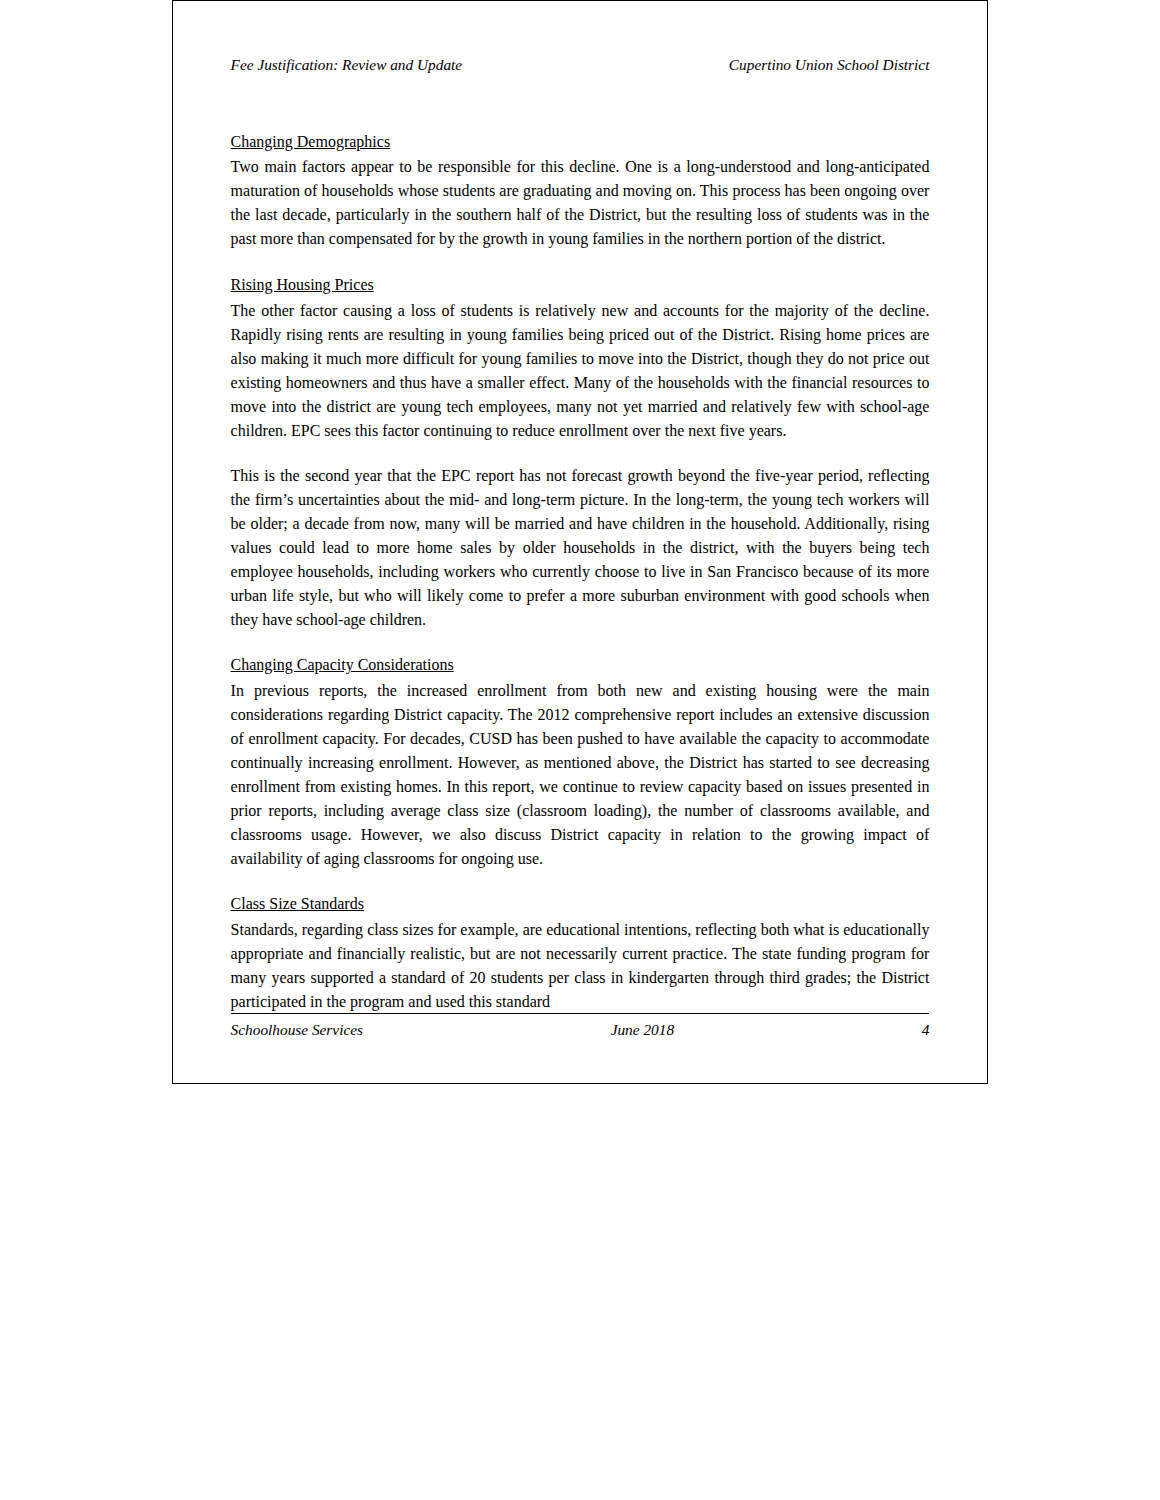Fee Justification: Review and Update
Cupertino Union School District
Changing Demographics
Two main factors appear to be responsible for this decline. One is a long-understood and long-anticipated maturation of households whose students are graduating and moving on. This process has been ongoing over the last decade, particularly in the southern half of the District, but the resulting loss of students was in the past more than compensated for by the growth in young families in the northern portion of the district.
Rising Housing Prices
The other factor causing a loss of students is relatively new and accounts for the majority of the decline. Rapidly rising rents are resulting in young families being priced out of the District. Rising home prices are also making it much more difficult for young families to move into the District, though they do not price out existing homeowners and thus have a smaller effect. Many of the households with the financial resources to move into the district are young tech employees, many not yet married and relatively few with school-age children. EPC sees this factor continuing to reduce enrollment over the next five years.
This is the second year that the EPC report has not forecast growth beyond the five-year period, reflecting the firm’s uncertainties about the mid- and long-term picture. In the long-term, the young tech workers will be older; a decade from now, many will be married and have children in the household. Additionally, rising values could lead to more home sales by older households in the district, with the buyers being tech employee households, including workers who currently choose to live in San Francisco because of its more urban life style, but who will likely come to prefer a more suburban environment with good schools when they have school-age children.
Changing Capacity Considerations
In previous reports, the increased enrollment from both new and existing housing were the main considerations regarding District capacity. The 2012 comprehensive report includes an extensive discussion of enrollment capacity. For decades, CUSD has been pushed to have available the capacity to accommodate continually increasing enrollment. However, as mentioned above, the District has started to see decreasing enrollment from existing homes. In this report, we continue to review capacity based on issues presented in prior reports, including average class size (classroom loading), the number of classrooms available, and classrooms usage. However, we also discuss District capacity in relation to the growing impact of availability of aging classrooms for ongoing use.
Class Size Standards
Standards, regarding class sizes for example, are educational intentions, reflecting both what is educationally appropriate and financially realistic, but are not necessarily current practice. The state funding program for many years supported a standard of 20 students per class in kindergarten through third grades; the District participated in the program and used this standard
Schoolhouse Services
June 2018
4